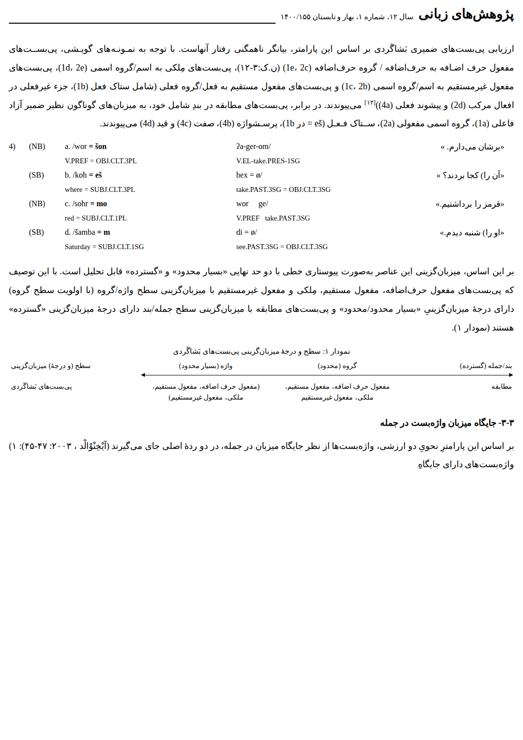پژوهش‌های زبانی
سال ۱۲، شماره ۱، بهار و تابستان ۱۴۰۰/۱۵۵
ارزیابی پی‌بست‌های ضمیری بَشاگَردی بر اساس این پارامتر، بیانگر ناهمگنی رفتار آنهاست. با توجه به نمـونـه‌های گویـشی، پی‌بســت‌های مفعول حرف اضـافه به حرف‌اضافه / گروه حرف‌اضافه (1e، 2c) (ن.ک:۳-۱۲)، پی‌بست‌های مِلکی به اسم/گروه اسمی (1d، 2e)، پی‌بست‌های مفعول غیرمستقیم به اسم/گروه اسمی (1c، 2b) و پی‌بست‌های مفعول مستقیم به فعل/گروه فعلی (شامل ستاک فعل (1b)، جزء غیرفعلی در افعال مرکب (2d) و پیشوند فعلی (4a))[۱۲] می‌پیوندند. در برابر، پی‌بست‌های مطابقه در بندِ شامل خود، به میزبان‌های گوناگون نظیر ضمیر آزاد فاعلی (1a)، گروه اسمی مفعولی (2a)، ســتاک فـعـل (eš = در 1b)، پرسـشواژه (4b)، صفت (4c) و قید (4d) می‌پیوندند.
| 4) | (NB) | a. /wor = šon | ʔa-ger-om/ | «برشان می‌دارم. » |
| | | V.PREF = OBJ.CLT.3PL | V.EL-take.PRES-1SG | |
| | (SB) | b. /koh = eš | bex = ø/ | «آن را) کجا بردند؟ » |
| | | where = SUBJ.CLT.3PL | take.PAST.3SG = OBJ.CLT.3SG | |
| | (NB) | c. /sohr = mo | wor ge/ | «قرمز را برداشتیم.» |
| | | red = SUBJ.CLT.1PL | V.PREF take.PAST.3SG | |
| | (SB) | d. /šamba = m | di = ø/ | «او را) شنبه دیدم.» |
| | | Saturday = SUBJ.CLT.1SG | see.PAST.3SG = OBJ.CLT.3SG | |
بر این اساس، میزبان‌گزینی این عناصر به‌صورت پیوستاری خطی با دو حد نهایی «بسیار محدود» و «گسترده» قابل تحلیل است. با این توصیف که پی‌بست‌های مفعول حرف‌اضافه، مفعول مستقیم، مِلکی و مفعول غیرمستقیم با میزبان‌گزینی سطح واژه/گروه (با اولویت سطح گروه) دارای درجهٔ میزبان‌گزینیِ «بسیار محدود/محدود» و پی‌بست‌های مطابقه با میزبان‌گزینی سطح جمله/بند دارای درجهٔ میزبان‌گزینی «گسترده» هستند (نمودار ۱).
نمودار ۱: سطح و درجهٔ میزبان‌گزینی پی‌بست‌های بَشاگَردی
| بند/جمله (گسترده) | گروه (محدود) | واژه (بسیار محدود) | سطح (و درجهٔ) میزبان‌گزینی |
| مطابقه | مفعول حرف اضافه، مفعول مستقیم، ملکی، مفعول غیرمستقیم | (مفعول حرف اضافه، مفعول مستقیم، ملکی، مفعول غیرمستقیم) | پی‌بست‌های بَشاگَردی |
۳-۳- جایگاه میزبان واژه‌بست در جمله
بر اساس این پارامترِ نحویِ دو ارزشی، واژه‌بست‌ها از نظر جایگاه میزبان در جمله، در دو ردهٔ اصلی جای می‌گیرند (آیْخِنْوْالْد ، ۲۰۰۳: ۴۷-۴۵): ۱) واژه‌بست‌های دارای جایگاهِ